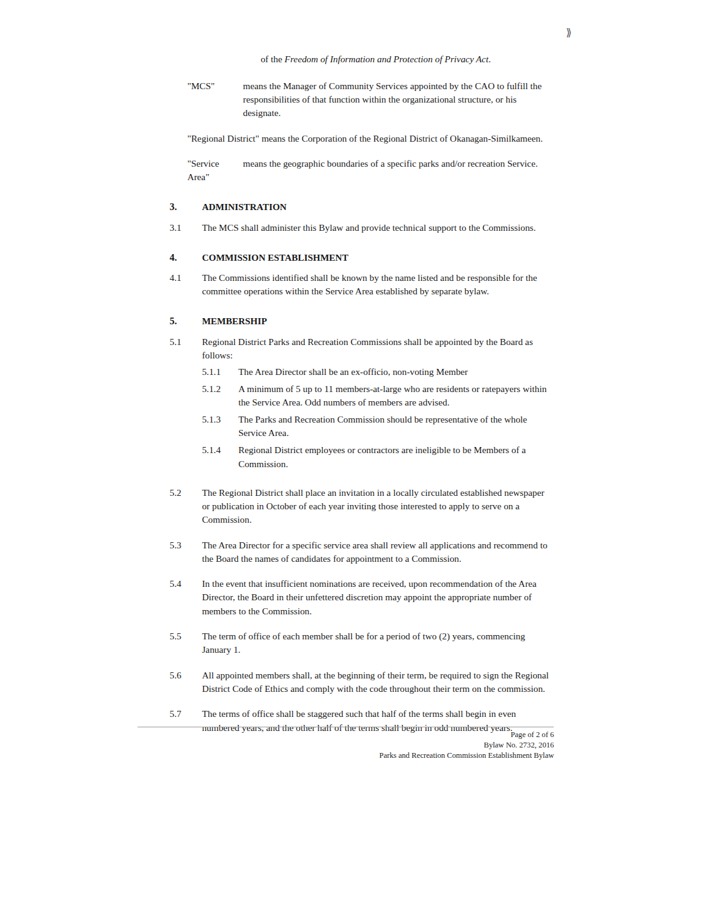⟫
of the Freedom of Information and Protection of Privacy Act.
"MCS"
means the Manager of Community Services appointed by the CAO to fulfill the responsibilities of that function within the organizational structure, or his designate.
"Regional District" means the Corporation of the Regional District of Okanagan-Similkameen.
"Service Area"
means the geographic boundaries of a specific parks and/or recreation Service.
3.
Administration
3.1
The MCS shall administer this Bylaw and provide technical support to the Commissions.
4.
Commission Establishment
4.1
The Commissions identified shall be known by the name listed and be responsible for the committee operations within the Service Area established by separate bylaw.
5.
Membership
5.1
Regional District Parks and Recreation Commissions shall be appointed by the Board as follows:
5.1.1
The Area Director shall be an ex-officio, non-voting Member
5.1.2
A minimum of 5 up to 11 members-at-large who are residents or ratepayers within the Service Area. Odd numbers of members are advised.
5.1.3
The Parks and Recreation Commission should be representative of the whole Service Area.
5.1.4
Regional District employees or contractors are ineligible to be Members of a Commission.
5.2
The Regional District shall place an invitation in a locally circulated established newspaper or publication in October of each year inviting those interested to apply to serve on a Commission.
5.3
The Area Director for a specific service area shall review all applications and recommend to the Board the names of candidates for appointment to a Commission.
5.4
In the event that insufficient nominations are received, upon recommendation of the Area Director, the Board in their unfettered discretion may appoint the appropriate number of members to the Commission.
5.5
The term of office of each member shall be for a period of two (2) years, commencing January 1.
5.6
All appointed members shall, at the beginning of their term, be required to sign the Regional District Code of Ethics and comply with the code throughout their term on the commission.
5.7
The terms of office shall be staggered such that half of the terms shall begin in even numbered years, and the other half of the terms shall begin in odd numbered years.
Page of 2 of 6
Bylaw No. 2732, 2016
Parks and Recreation Commission Establishment Bylaw